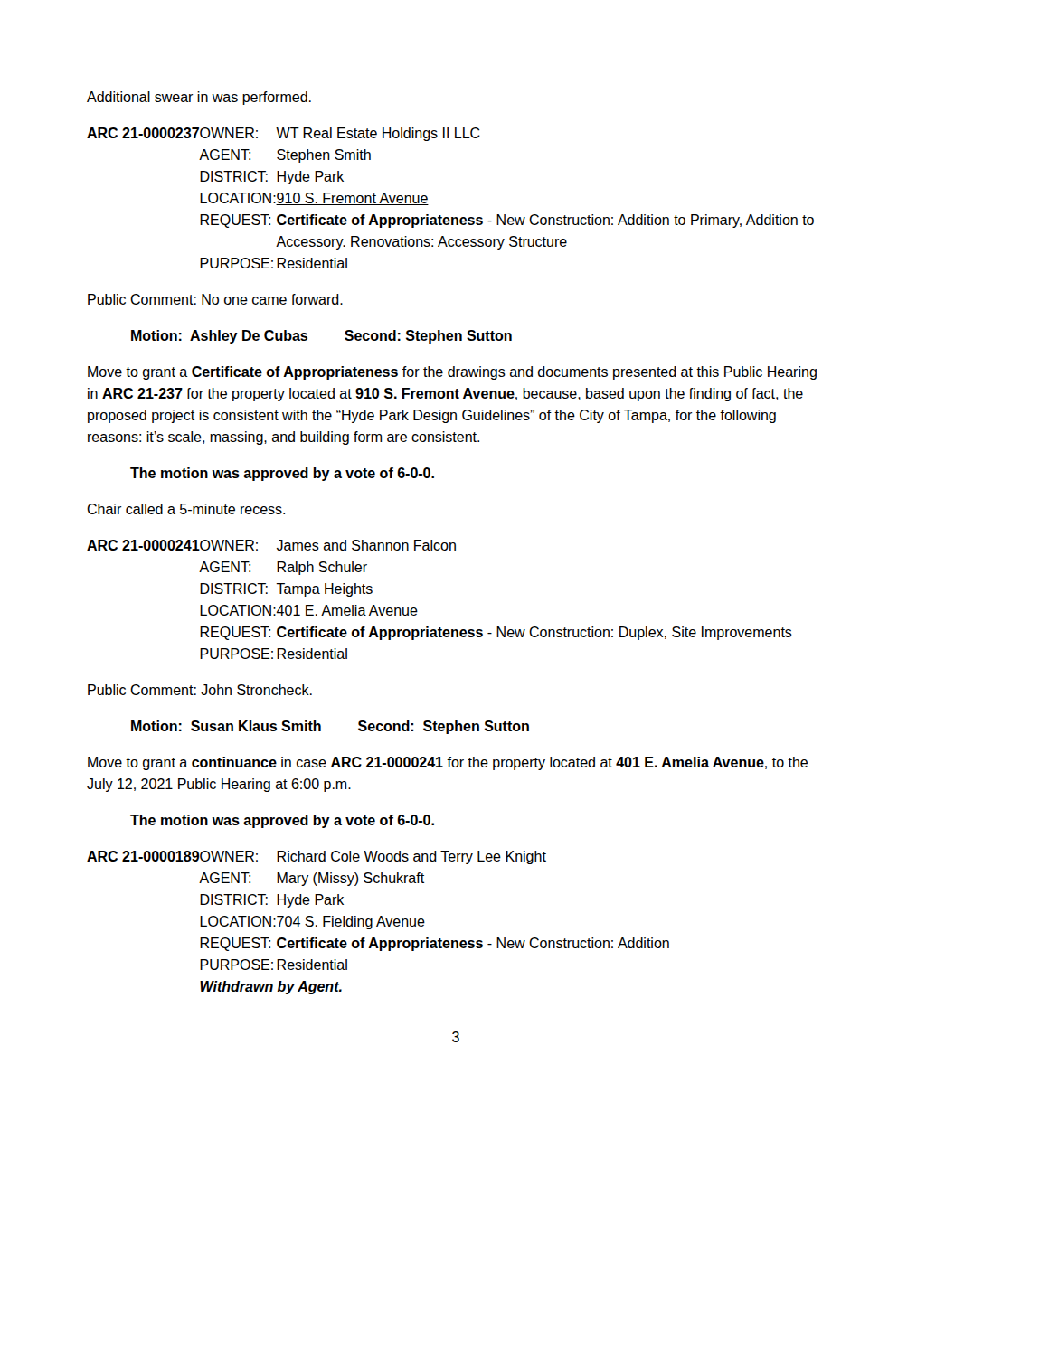Additional swear in was performed.
| ARC 21-0000237 | OWNER: | WT Real Estate Holdings II LLC |
| | AGENT: | Stephen Smith |
| | DISTRICT: | Hyde Park |
| | LOCATION: | 910 S. Fremont Avenue |
| | REQUEST: | Certificate of Appropriateness - New Construction: Addition to Primary, Addition to Accessory. Renovations: Accessory Structure |
| | PURPOSE: | Residential |
Public Comment: No one came forward.
Motion: Ashley De Cubas Second: Stephen Sutton
Move to grant a Certificate of Appropriateness for the drawings and documents presented at this Public Hearing in ARC 21-237 for the property located at 910 S. Fremont Avenue, because, based upon the finding of fact, the proposed project is consistent with the “Hyde Park Design Guidelines” of the City of Tampa, for the following reasons: it’s scale, massing, and building form are consistent.
The motion was approved by a vote of 6-0-0.
Chair called a 5-minute recess.
| ARC 21-0000241 | OWNER: | James and Shannon Falcon |
| | AGENT: | Ralph Schuler |
| | DISTRICT: | Tampa Heights |
| | LOCATION: | 401 E. Amelia Avenue |
| | REQUEST: | Certificate of Appropriateness - New Construction: Duplex, Site Improvements |
| | PURPOSE: | Residential |
Public Comment: John Stroncheck.
Motion: Susan Klaus Smith Second: Stephen Sutton
Move to grant a continuance in case ARC 21-0000241 for the property located at 401 E. Amelia Avenue, to the July 12, 2021 Public Hearing at 6:00 p.m.
The motion was approved by a vote of 6-0-0.
| ARC 21-0000189 | OWNER: | Richard Cole Woods and Terry Lee Knight |
| | AGENT: | Mary (Missy) Schukraft |
| | DISTRICT: | Hyde Park |
| | LOCATION: | 704 S. Fielding Avenue |
| | REQUEST: | Certificate of Appropriateness - New Construction: Addition |
| | PURPOSE: | Residential |
| | Withdrawn by Agent. |
3